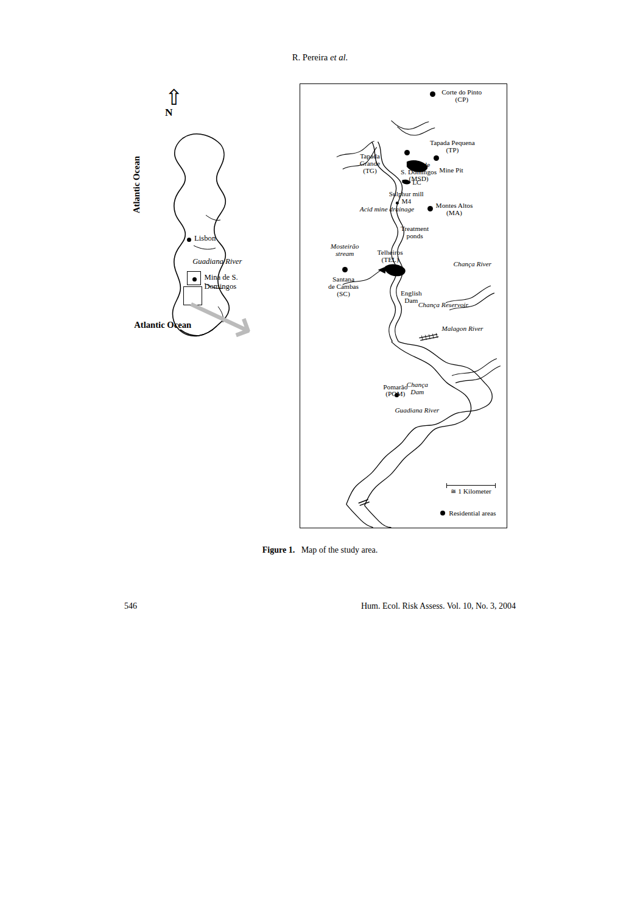R. Pereira et al.
⇧ N
Atlantic Ocean Lisbon Guadiana River Mina de S.
Domingos Atlantic Ocean ⟶
Corte do Pinto
(CP) Tapada Pequena
(TP) Tapada
Grande
(TG) Mina de
S. Domingos
(MSD) Mine Pit LC Sulphur mill
M4 Acid mine drainage Montes Altos
(MA) Treatment
ponds Mosteirão
stream Telheiros
(TEL) Santana
de Cambas
(SC) Chança River English
Dam Chança Reservoir Malagon River Pomarão
(POM) Chança
Dam Guadiana River
≅ 1 Kilometer
Residential areas
Figure 1. Map of the study area.
546 Hum. Ecol. Risk Assess. Vol. 10, No. 3, 2004